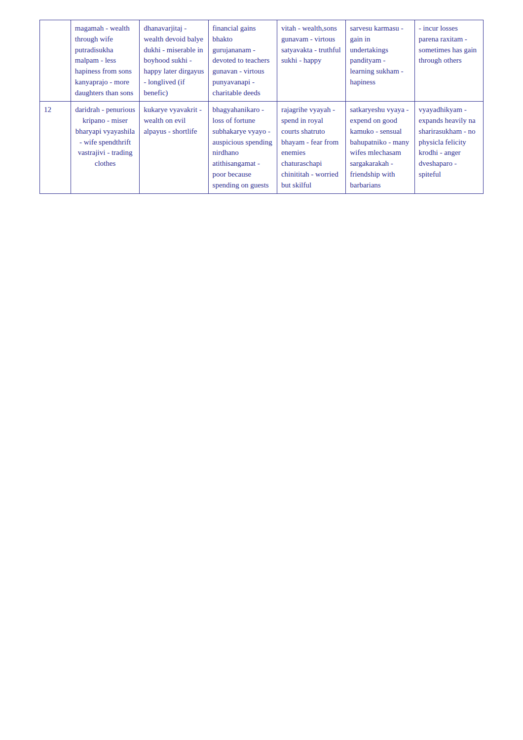| | magamah - wealth through wife putradisukha malpam - less hapiness from sons kanyaprajo - more daughters than sons | dhanavarjitaj - wealth devoid balye dukhi - miserable in boyhood sukhi - happy later dirgayus - longlived (if benefic) | financial gains bhakto gurujananam - devoted to teachers gunavan - virtous punyavanapi - charitable deeds | vitah - wealth,sons gunavam - virtous satyavakta - truthful sukhi - happy | sarvesu karmasu - gain in undertakings pandityam - learning sukham - hapiness | - incur losses parena raxitam - sometimes has gain through others |
| 12 | daridrah - penurious kripano - miser bharyapi vyayashila - wife spendthrift vastrajivi - trading clothes | kukarye vyavakrit - wealth on evil alpayus - shortlife | bhagyahanikaro - loss of fortune subhakarye vyayo - auspicious spending nirdhano atithisangamat - poor because spending on guests | rajagrihe vyayah - spend in royal courts shatruto bhayam - fear from enemies chaturaschapi chinititah - worried but skilful | satkaryeshu vyaya - expend on good kamuko - sensual bahupatniko - many wifes mlechasam sargakarakah - friendship with barbarians | vyayadhikyam - expands heavily na sharirasukham - no physicla felicity krodhi - anger dveshaparo - spiteful |